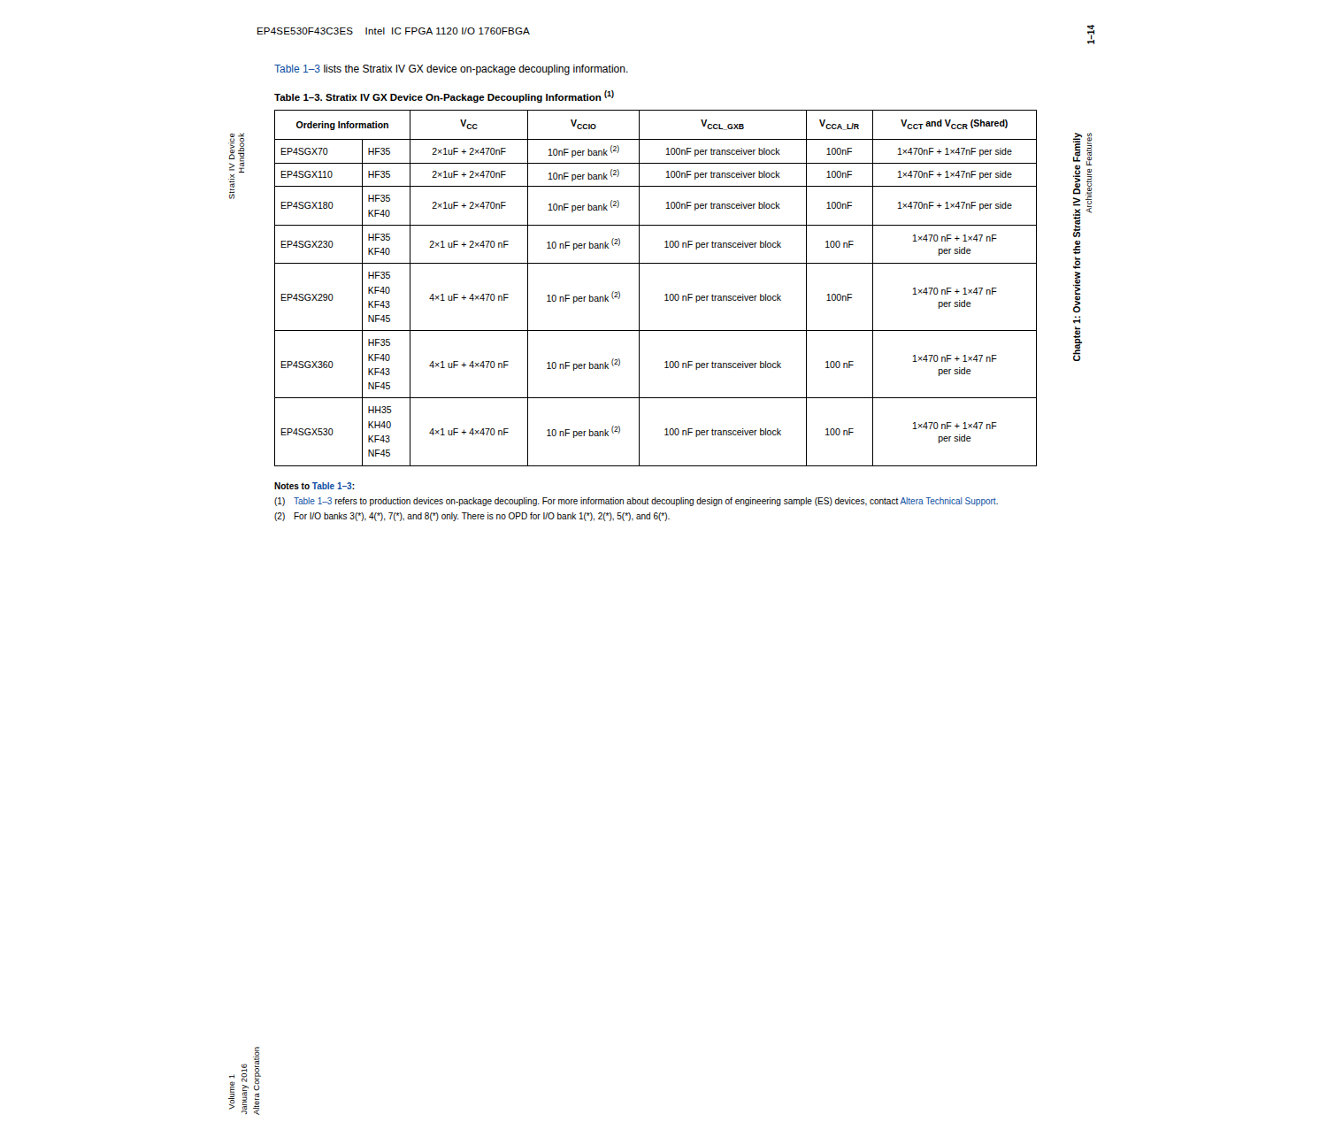EP4SE530F43C3ES Intel IC FPGA 1120 I/O 1760FBGA
1–14
Stratix IV Device Handbook
Volume 1
Chapter 1: Overview for the Stratix IV Device Family Architecture Features
Table 1–3 lists the Stratix IV GX device on-package decoupling information.
Table 1–3. Stratix IV GX Device On-Package Decoupling Information (1)
| Ordering Information | V CC | V CCIO | V CCL_GXB | V CCA_L/R | V CCT and V CCR (Shared) |
| --- | --- | --- | --- | --- | --- |
| EP4SGX70 | HF35 | 2×1uF + 2×470nF | 10nF per bank (2) | 100nF per transceiver block | 100nF | 1×470nF + 1×47nF per side |
| EP4SGX110 | HF35 | 2×1uF + 2×470nF | 10nF per bank (2) | 100nF per transceiver block | 100nF | 1×470nF + 1×47nF per side |
| EP4SGX180 | HF35 KF40 | 2×1uF + 2×470nF | 10nF per bank (2) | 100nF per transceiver block | 100nF | 1×470nF + 1×47nF per side |
| EP4SGX230 | HF35 KF40 | 2×1 uF + 2×470 nF | 10 nF per bank (2) | 100 nF per transceiver block | 100 nF | 1×470 nF + 1×47 nF per side |
| EP4SGX290 | HF35 KF40 KF43 NF45 | 4×1 uF + 4×470 nF | 10 nF per bank (2) | 100 nF per transceiver block | 100nF | 1×470 nF + 1×47 nF per side |
| EP4SGX360 | HF35 KF40 KF43 NF45 | 4×1 uF + 4×470 nF | 10 nF per bank (2) | 100 nF per transceiver block | 100 nF | 1×470 nF + 1×47 nF per side |
| EP4SGX530 | HH35 KH40 KF43 NF45 | 4×1 uF + 4×470 nF | 10 nF per bank (2) | 100 nF per transceiver block | 100 nF | 1×470 nF + 1×47 nF per side |
Notes to Table 1–3:
(1) Table 1–3 refers to production devices on-package decoupling. For more information about decoupling design of engineering sample (ES) devices, contact Altera Technical Support.
(2) For I/O banks 3(*), 4(*), 7(*), and 8(*) only. There is no OPD for I/O bank 1(*), 2(*), 5(*), and 6(*).
January 2016 Altera Corporation